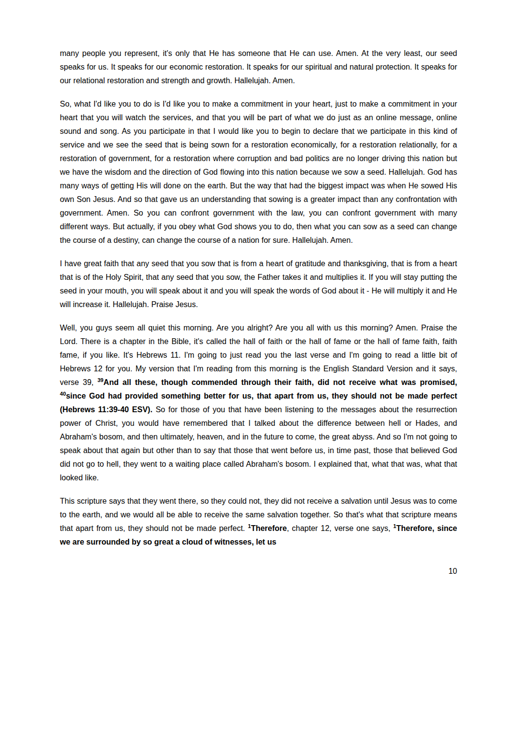many people you represent, it's only that He has someone that He can use. Amen. At the very least, our seed speaks for us. It speaks for our economic restoration. It speaks for our spiritual and natural protection. It speaks for our relational restoration and strength and growth. Hallelujah. Amen.
So, what I'd like you to do is I'd like you to make a commitment in your heart, just to make a commitment in your heart that you will watch the services, and that you will be part of what we do just as an online message, online sound and song. As you participate in that I would like you to begin to declare that we participate in this kind of service and we see the seed that is being sown for a restoration economically, for a restoration relationally, for a restoration of government, for a restoration where corruption and bad politics are no longer driving this nation but we have the wisdom and the direction of God flowing into this nation because we sow a seed. Hallelujah. God has many ways of getting His will done on the earth. But the way that had the biggest impact was when He sowed His own Son Jesus. And so that gave us an understanding that sowing is a greater impact than any confrontation with government. Amen. So you can confront government with the law, you can confront government with many different ways. But actually, if you obey what God shows you to do, then what you can sow as a seed can change the course of a destiny, can change the course of a nation for sure. Hallelujah. Amen.
I have great faith that any seed that you sow that is from a heart of gratitude and thanksgiving, that is from a heart that is of the Holy Spirit, that any seed that you sow, the Father takes it and multiplies it. If you will stay putting the seed in your mouth, you will speak about it and you will speak the words of God about it - He will multiply it and He will increase it. Hallelujah. Praise Jesus.
Well, you guys seem all quiet this morning. Are you alright? Are you all with us this morning? Amen. Praise the Lord. There is a chapter in the Bible, it's called the hall of faith or the hall of fame or the hall of fame faith, faith fame, if you like. It's Hebrews 11. I'm going to just read you the last verse and I'm going to read a little bit of Hebrews 12 for you. My version that I'm reading from this morning is the English Standard Version and it says, verse 39, 39And all these, though commended through their faith, did not receive what was promised, 40since God had provided something better for us, that apart from us, they should not be made perfect (Hebrews 11:39-40 ESV). So for those of you that have been listening to the messages about the resurrection power of Christ, you would have remembered that I talked about the difference between hell or Hades, and Abraham's bosom, and then ultimately, heaven, and in the future to come, the great abyss. And so I'm not going to speak about that again but other than to say that those that went before us, in time past, those that believed God did not go to hell, they went to a waiting place called Abraham's bosom. I explained that, what that was, what that looked like.
This scripture says that they went there, so they could not, they did not receive a salvation until Jesus was to come to the earth, and we would all be able to receive the same salvation together. So that's what that scripture means that apart from us, they should not be made perfect. 1Therefore, chapter 12, verse one says, 1Therefore, since we are surrounded by so great a cloud of witnesses, let us
10